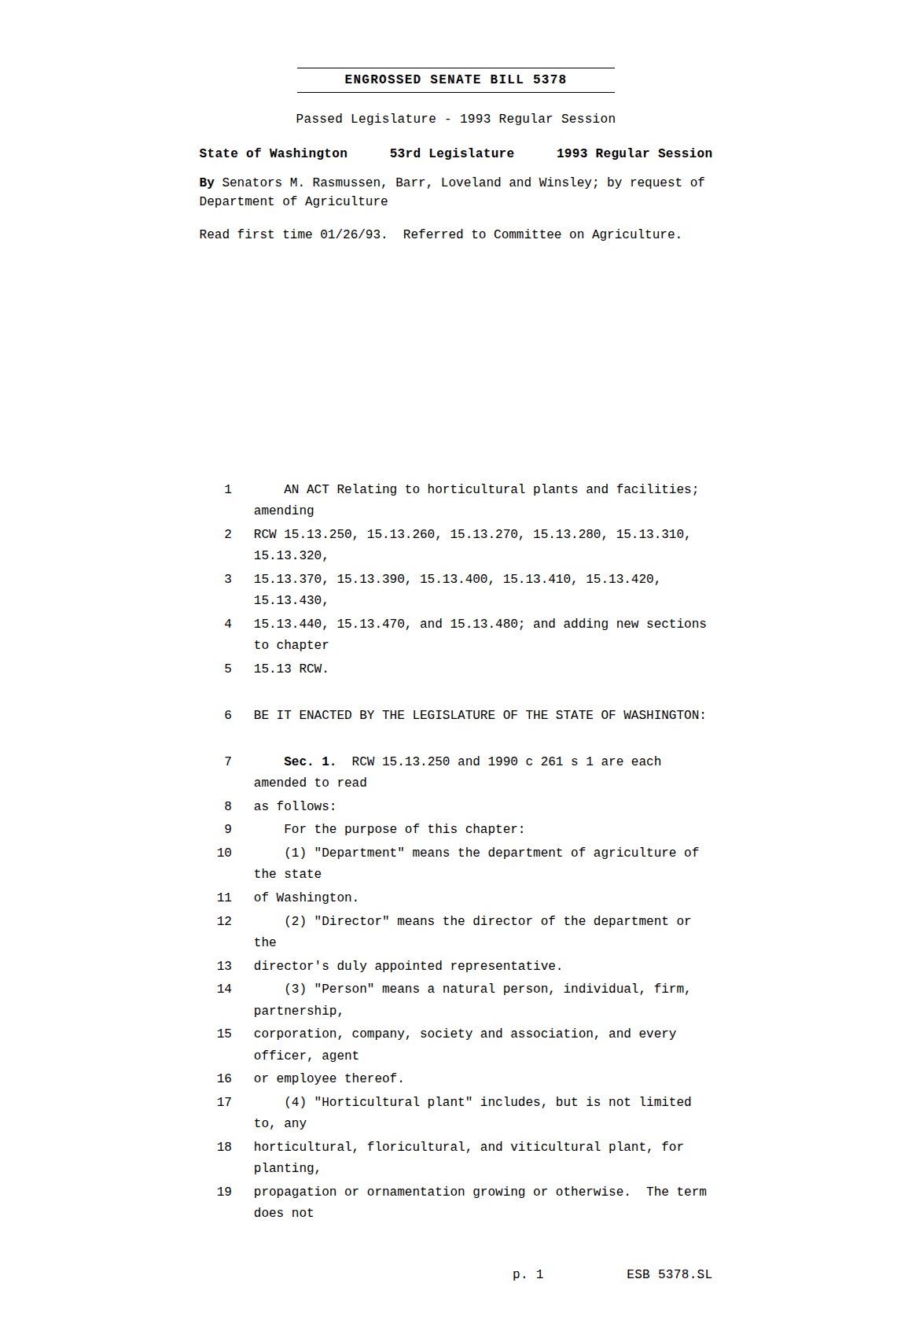ENGROSSED SENATE BILL 5378
Passed Legislature - 1993 Regular Session
State of Washington 53rd Legislature 1993 Regular Session
By Senators M. Rasmussen, Barr, Loveland and Winsley; by request of Department of Agriculture
Read first time 01/26/93. Referred to Committee on Agriculture.
| 1 | AN ACT Relating to horticultural plants and facilities; amending |
| 2 | RCW 15.13.250, 15.13.260, 15.13.270, 15.13.280, 15.13.310, 15.13.320, |
| 3 | 15.13.370, 15.13.390, 15.13.400, 15.13.410, 15.13.420, 15.13.430, |
| 4 | 15.13.440, 15.13.470, and 15.13.480; and adding new sections to chapter |
| 5 | 15.13 RCW. |
| 6 | BE IT ENACTED BY THE LEGISLATURE OF THE STATE OF WASHINGTON: |
| 7 | Sec. 1. RCW 15.13.250 and 1990 c 261 s 1 are each amended to read |
| 8 | as follows: |
| 9 | For the purpose of this chapter: |
| 10 | (1) "Department" means the department of agriculture of the state |
| 11 | of Washington. |
| 12 | (2) "Director" means the director of the department or the |
| 13 | director's duly appointed representative. |
| 14 | (3) "Person" means a natural person, individual, firm, partnership, |
| 15 | corporation, company, society and association, and every officer, agent |
| 16 | or employee thereof. |
| 17 | (4) "Horticultural plant" includes, but is not limited to, any |
| 18 | horticultural, floricultural, and viticultural plant, for planting, |
| 19 | propagation or ornamentation growing or otherwise. The term does not |
p. 1 ESB 5378.SL